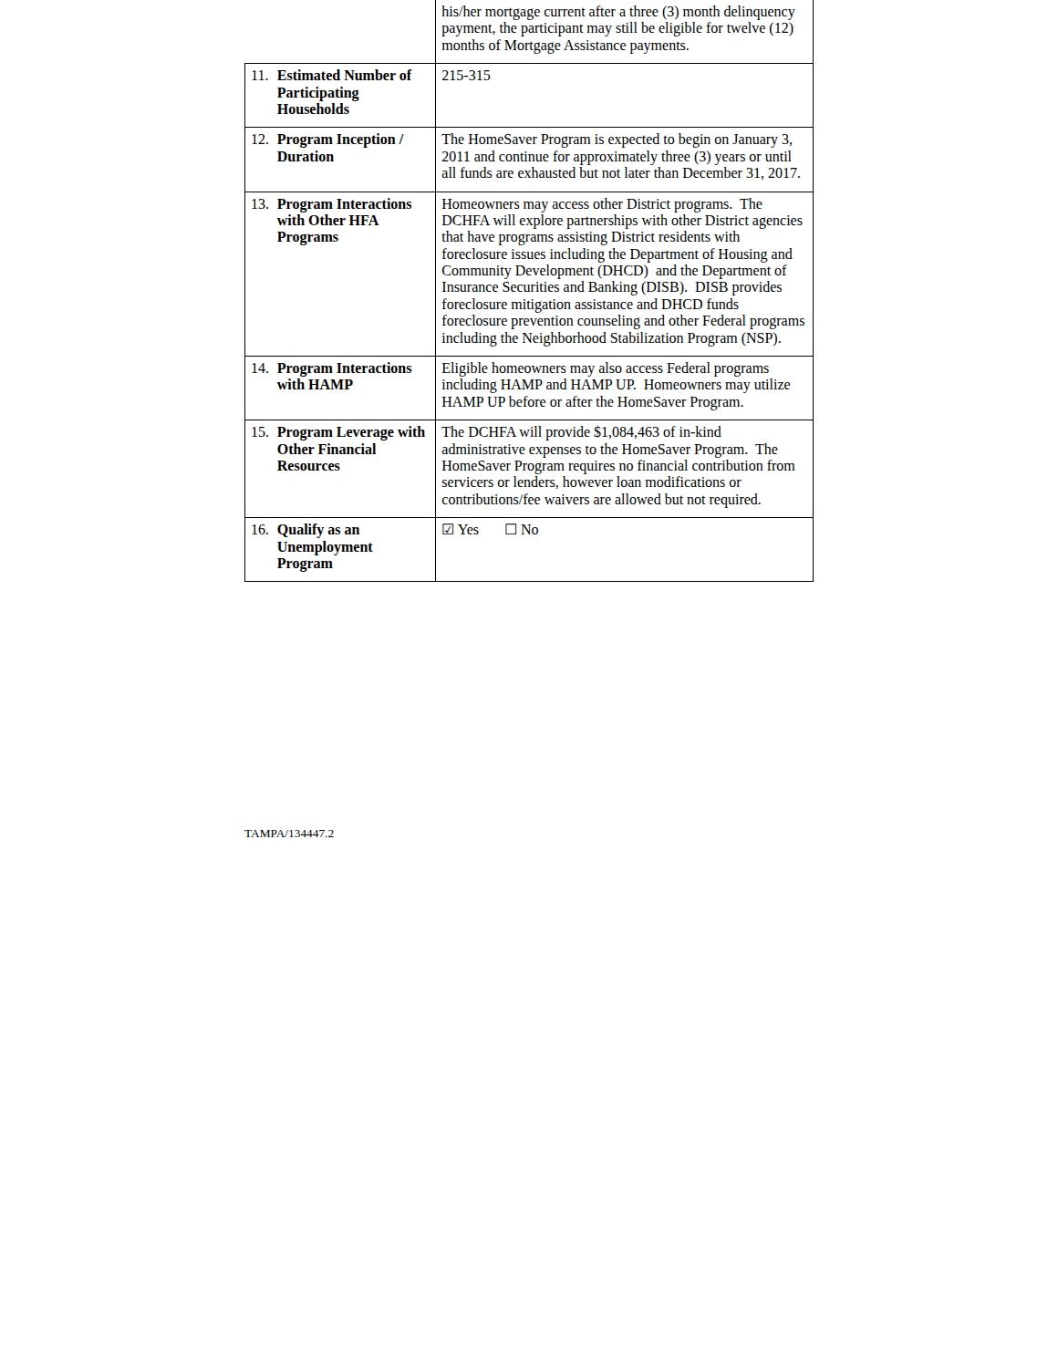| | his/her mortgage current after a three (3) month delinquency payment, the participant may still be eligible for twelve (12) months of Mortgage Assistance payments. |
| 11. Estimated Number of Participating Households | 215-315 |
| 12. Program Inception / Duration | The HomeSaver Program is expected to begin on January 3, 2011 and continue for approximately three (3) years or until all funds are exhausted but not later than December 31, 2017. |
| 13. Program Interactions with Other HFA Programs | Homeowners may access other District programs. The DCHFA will explore partnerships with other District agencies that have programs assisting District residents with foreclosure issues including the Department of Housing and Community Development (DHCD) and the Department of Insurance Securities and Banking (DISB). DISB provides foreclosure mitigation assistance and DHCD funds foreclosure prevention counseling and other Federal programs including the Neighborhood Stabilization Program (NSP). |
| 14. Program Interactions with HAMP | Eligible homeowners may also access Federal programs including HAMP and HAMP UP. Homeowners may utilize HAMP UP before or after the HomeSaver Program. |
| 15. Program Leverage with Other Financial Resources | The DCHFA will provide $1,084,463 of in-kind administrative expenses to the HomeSaver Program. The HomeSaver Program requires no financial contribution from servicers or lenders, however loan modifications or contributions/fee waivers are allowed but not required. |
| 16. Qualify as an Unemployment Program | ☑ Yes ☐ No |
TAMPA/134447.2